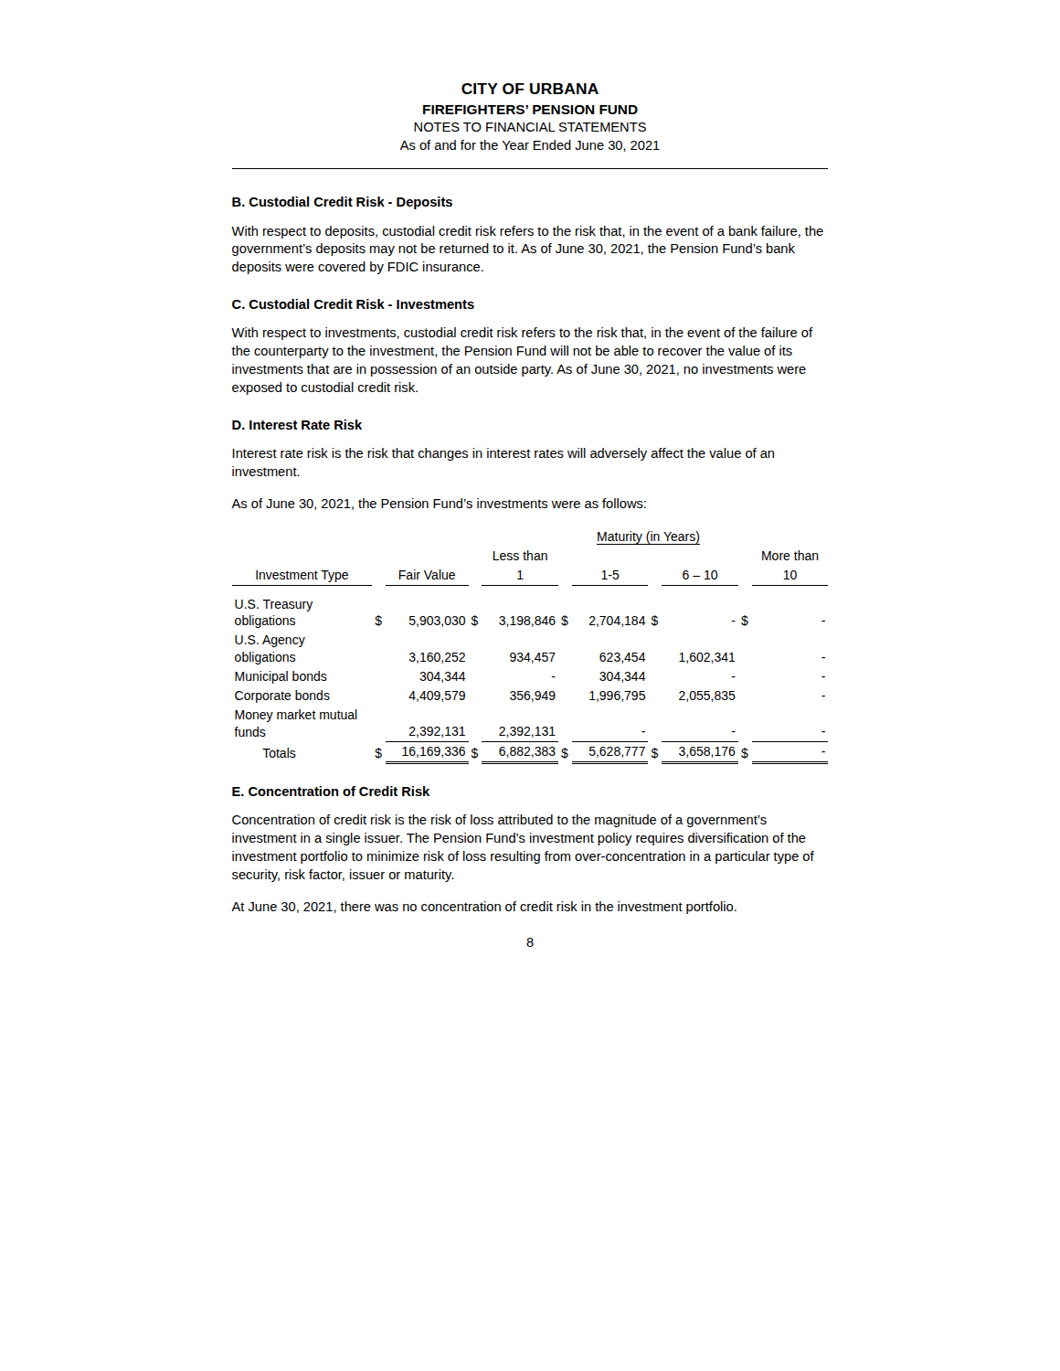CITY OF URBANA
FIREFIGHTERS’ PENSION FUND
NOTES TO FINANCIAL STATEMENTS
As of and for the Year Ended June 30, 2021
B. Custodial Credit Risk - Deposits
With respect to deposits, custodial credit risk refers to the risk that, in the event of a bank failure, the government’s deposits may not be returned to it. As of June 30, 2021, the Pension Fund’s bank deposits were covered by FDIC insurance.
C. Custodial Credit Risk - Investments
With respect to investments, custodial credit risk refers to the risk that, in the event of the failure of the counterparty to the investment, the Pension Fund will not be able to recover the value of its investments that are in possession of an outside party. As of June 30, 2021, no investments were exposed to custodial credit risk.
D. Interest Rate Risk
Interest rate risk is the risk that changes in interest rates will adversely affect the value of an investment.
As of June 30, 2021, the Pension Fund’s investments were as follows:
| | | | Maturity (in Years) |
| | | | | Less than | | | | | | More than |
| Investment Type | | Fair Value | | 1 | | 1-5 | | 6 – 10 | | 10 |
| U.S. Treasury obligations | $ | 5,903,030 | $ | 3,198,846 | $ | 2,704,184 | $ | - | $ | - |
| U.S. Agency obligations | | 3,160,252 | | 934,457 | | 623,454 | | 1,602,341 | | - |
| Municipal bonds | | 304,344 | | - | | 304,344 | | - | | - |
| Corporate bonds | | 4,409,579 | | 356,949 | | 1,996,795 | | 2,055,835 | | - |
| Money market mutual funds | | 2,392,131 | | 2,392,131 | | - | | - | | - |
| Totals | $ | 16,169,336 | $ | 6,882,383 | $ | 5,628,777 | $ | 3,658,176 | $ | - |
E. Concentration of Credit Risk
Concentration of credit risk is the risk of loss attributed to the magnitude of a government’s investment in a single issuer. The Pension Fund’s investment policy requires diversification of the investment portfolio to minimize risk of loss resulting from over-concentration in a particular type of security, risk factor, issuer or maturity.
At June 30, 2021, there was no concentration of credit risk in the investment portfolio.
8